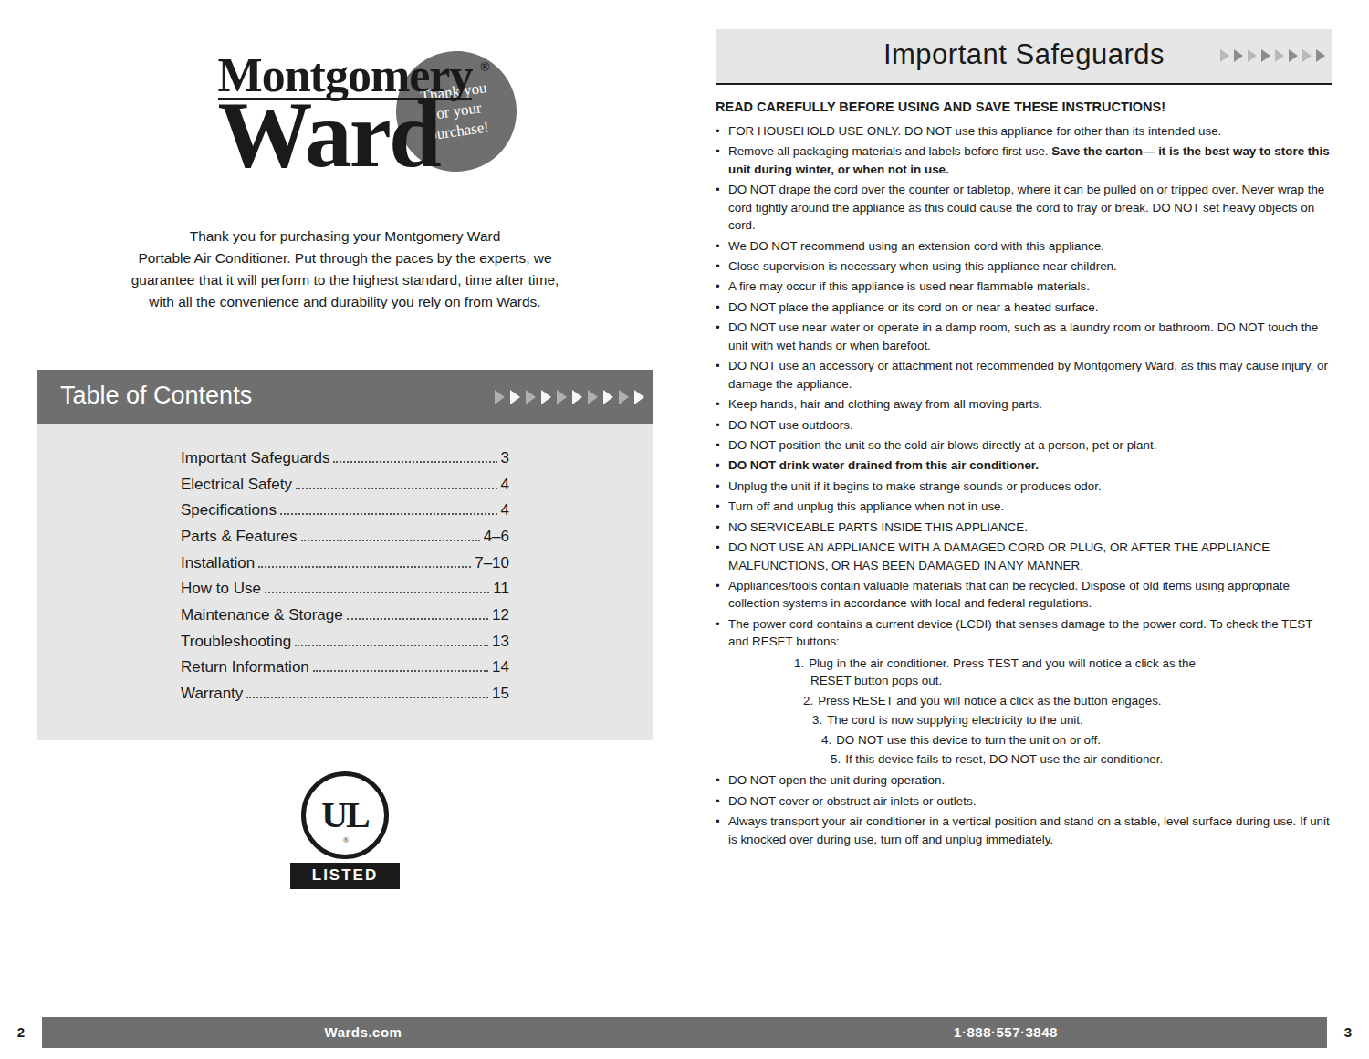Thank you
for your
purchase!
Montgomery®
Ward
Thank you for purchasing your Montgomery Ward
Portable Air Conditioner. Put through the paces by the experts, we
guarantee that it will perform to the highest standard, time after time,
with all the convenience and durability you rely on from Wards.
Table of Contents
Important Safeguards 3
Electrical Safety 4
Specifications 4
Parts & Features 4–6
Installation 7–10
How to Use 11
Maintenance & Storage 12
Troubleshooting 13
Return Information 14
Warranty 15
UL®
LISTED
2
Wards.com
Important Safeguards
READ CAREFULLY BEFORE USING AND SAVE THESE INSTRUCTIONS!
FOR HOUSEHOLD USE ONLY. DO NOT use this appliance for other than its intended use.
Remove all packaging materials and labels before first use. Save the carton— it is the best way to store this unit during winter, or when not in use.
DO NOT drape the cord over the counter or tabletop, where it can be pulled on or tripped over. Never wrap the cord tightly around the appliance as this could cause the cord to fray or break. DO NOT set heavy objects on cord.
We DO NOT recommend using an extension cord with this appliance.
Close supervision is necessary when using this appliance near children.
A fire may occur if this appliance is used near flammable materials.
DO NOT place the appliance or its cord on or near a heated surface.
DO NOT use near water or operate in a damp room, such as a laundry room or bathroom. DO NOT touch the unit with wet hands or when barefoot.
DO NOT use an accessory or attachment not recommended by Montgomery Ward, as this may cause injury, or damage the appliance.
Keep hands, hair and clothing away from all moving parts.
DO NOT use outdoors.
DO NOT position the unit so the cold air blows directly at a person, pet or plant.
DO NOT drink water drained from this air conditioner.
Unplug the unit if it begins to make strange sounds or produces odor.
Turn off and unplug this appliance when not in use.
NO SERVICEABLE PARTS INSIDE THIS APPLIANCE.
DO NOT USE AN APPLIANCE WITH A DAMAGED CORD OR PLUG, OR AFTER THE APPLIANCE MALFUNCTIONS, OR HAS BEEN DAMAGED IN ANY MANNER.
Appliances/tools contain valuable materials that can be recycled. Dispose of old items using appropriate collection systems in accordance with local and federal regulations.
The power cord contains a current device (LCDI) that senses damage to the power cord. To check the TEST and RESET buttons:
Plug in the air conditioner. Press TEST and you will notice a click as the RESET button pops out.
Press RESET and you will notice a click as the button engages.
The cord is now supplying electricity to the unit.
DO NOT use this device to turn the unit on or off.
If this device fails to reset, DO NOT use the air conditioner.
DO NOT open the unit during operation.
DO NOT cover or obstruct air inlets or outlets.
Always transport your air conditioner in a vertical position and stand on a stable, level surface during use. If unit is knocked over during use, turn off and unplug immediately.
1·888·557·3848
3